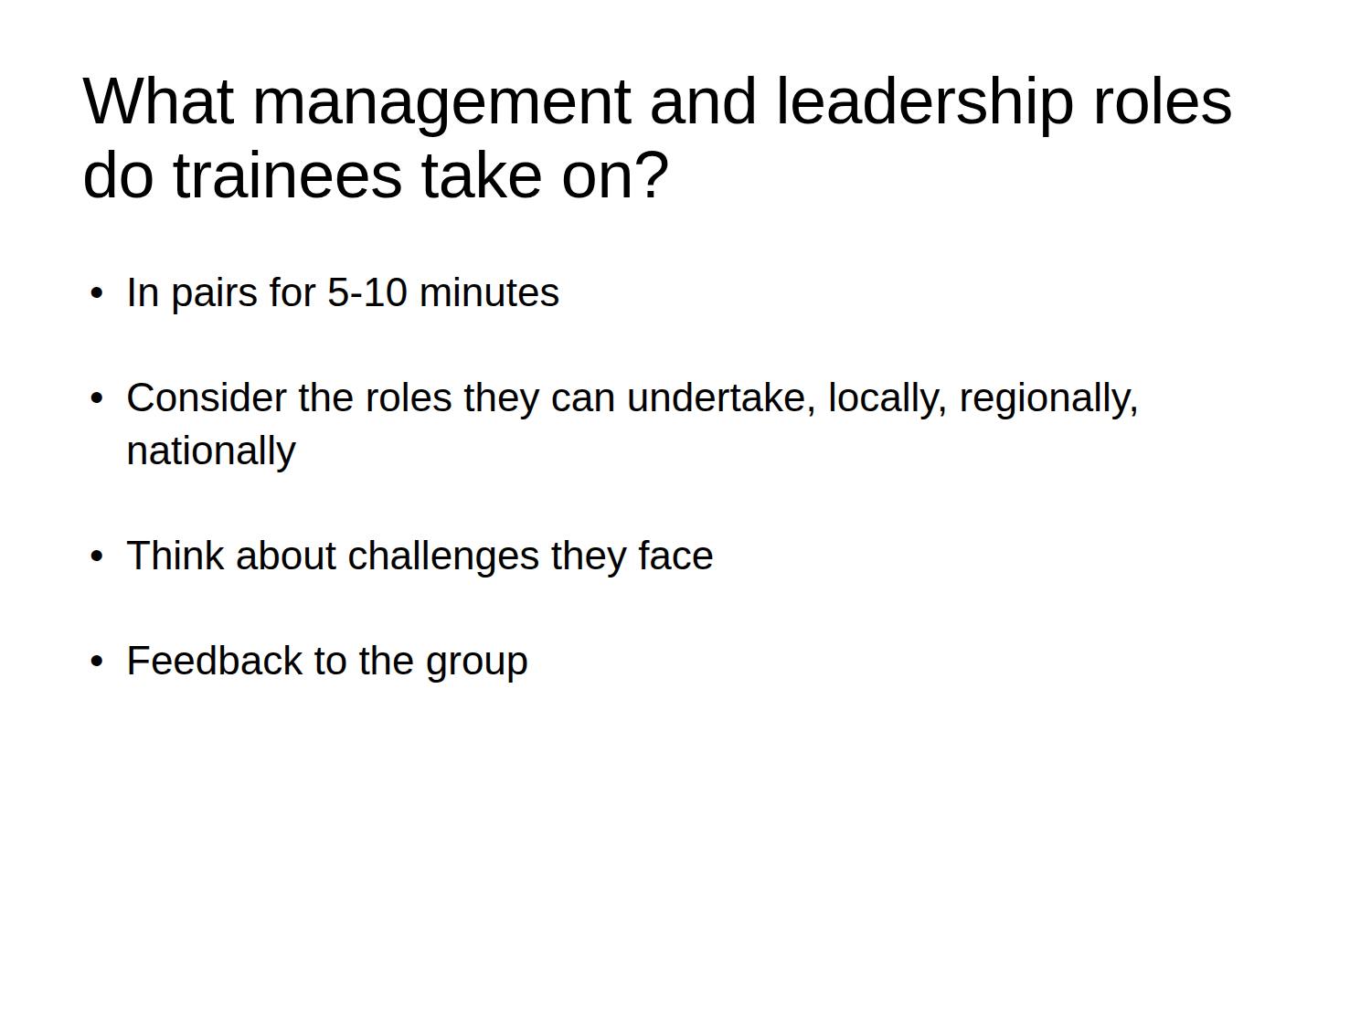What management and leadership roles do trainees take on?
In pairs for 5-10 minutes
Consider the roles they can undertake, locally, regionally, nationally
Think about challenges they face
Feedback to the group